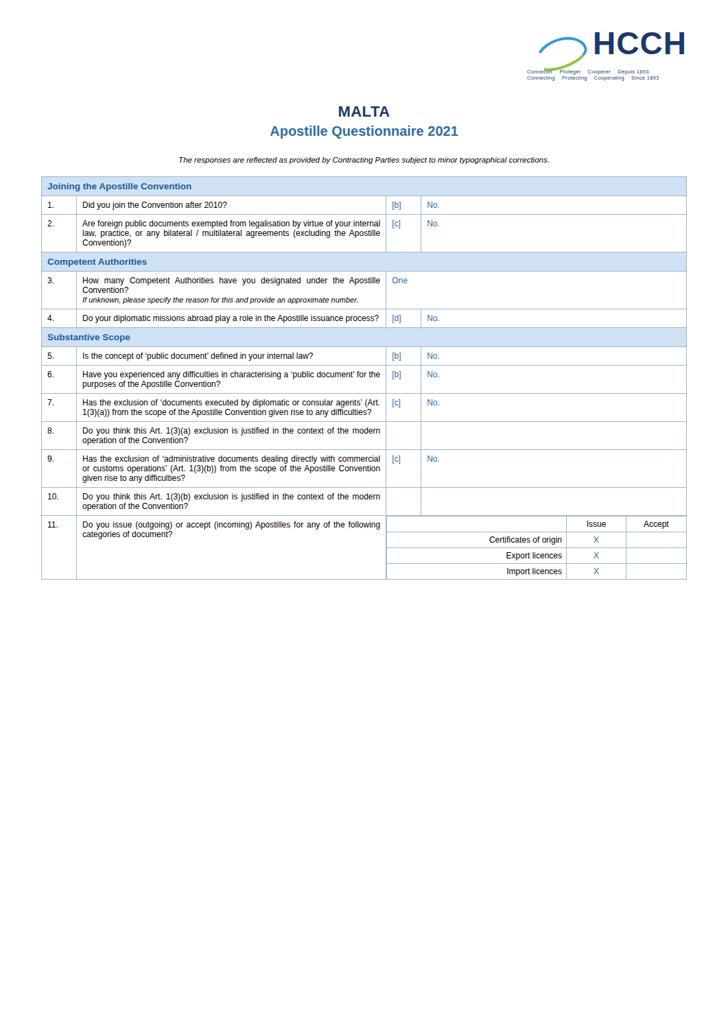HCCH
Connecter Protéger Coopérer Depuis 1893
Connecting Protecting Cooperating Since 1893
MALTA
Apostille Questionnaire 2021
The responses are reflected as provided by Contracting Parties subject to minor typographical corrections.
| Joining the Apostille Convention |
| 1. | Did you join the Convention after 2010? | [b] | No. |
| 2. | Are foreign public documents exempted from legalisation by virtue of your internal law, practice, or any bilateral / multilateral agreements (excluding the Apostille Convention)? | [c] | No. |
| Competent Authorities |
| 3. | How many Competent Authorities have you designated under the Apostille Convention? If unknown, please specify the reason for this and provide an approximate number. | One |
| 4. | Do your diplomatic missions abroad play a role in the Apostille issuance process? | [d] | No. |
| Substantive Scope |
| 5. | Is the concept of ‘public document’ defined in your internal law? | [b] | No. |
| 6. | Have you experienced any difficulties in characterising a ‘public document’ for the purposes of the Apostille Convention? | [b] | No. |
| 7. | Has the exclusion of ‘documents executed by diplomatic or consular agents’ (Art. 1(3)(a)) from the scope of the Apostille Convention given rise to any difficulties? | [c] | No. |
| 8. | Do you think this Art. 1(3)(a) exclusion is justified in the context of the modern operation of the Convention? | | |
| 9. | Has the exclusion of ‘administrative documents dealing directly with commercial or customs operations’ (Art. 1(3)(b)) from the scope of the Apostille Convention given rise to any difficulties? | [c] | No. |
| 10. | Do you think this Art. 1(3)(b) exclusion is justified in the context of the modern operation of the Convention? | | |
| 11. | Do you issue (outgoing) or accept (incoming) Apostilles for any of the following categories of document? | / / Issue / Accept / / --- / --- / --- / / Certificates of origin / X / / / Export licences / X / / / Import licences / X / / |